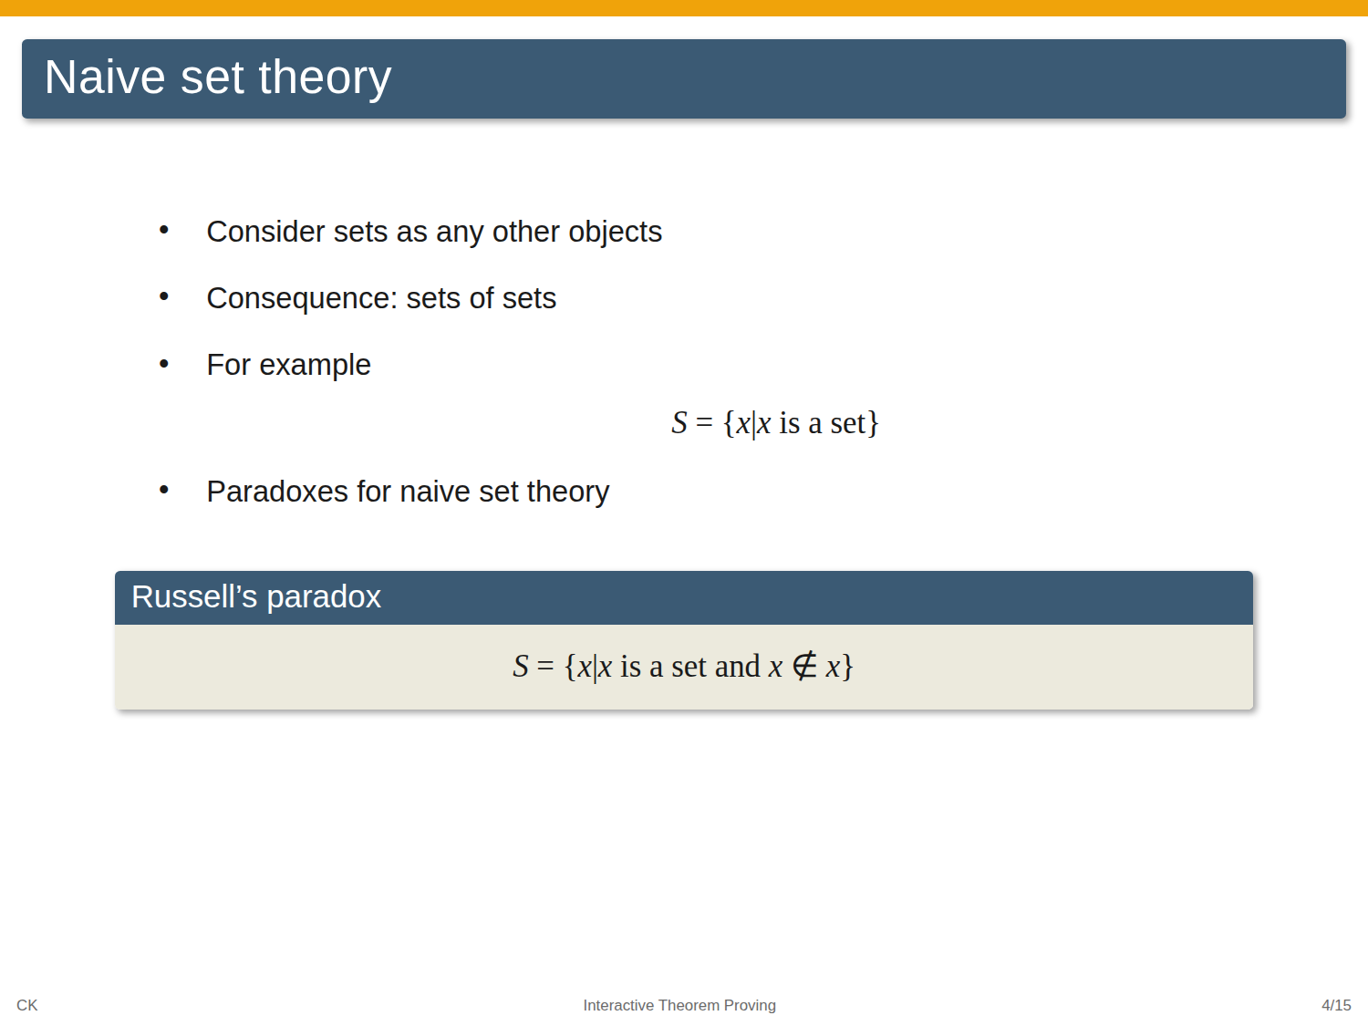Naive set theory
Consider sets as any other objects
Consequence: sets of sets
For example
S = {x|x is a set}
Paradoxes for naive set theory
Russell’s paradox
S = {x|x is a set and x ∉ x}
CK
Interactive Theorem Proving
4/15